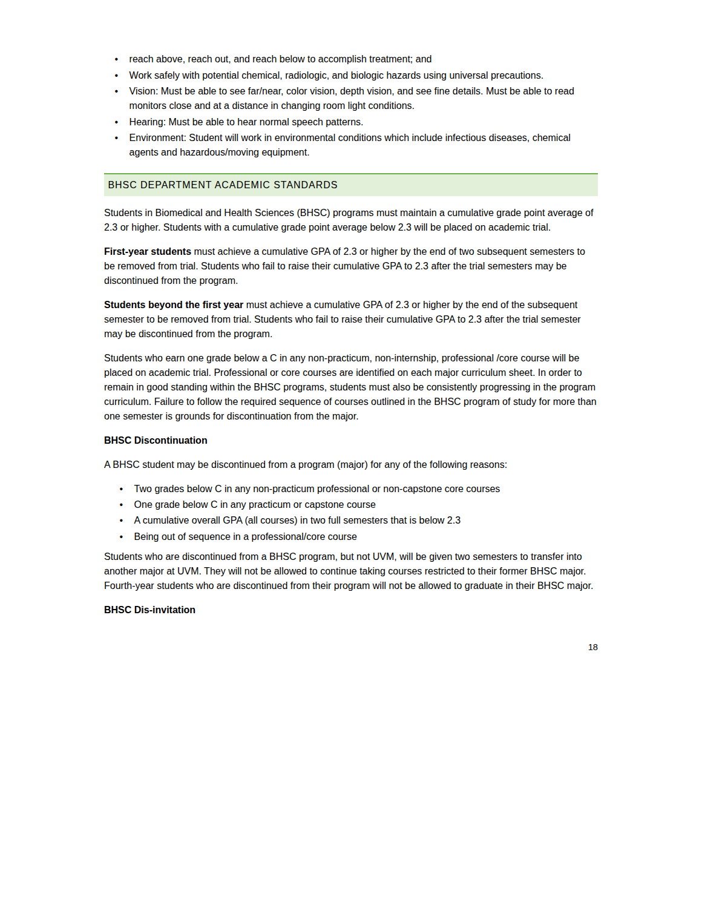reach above, reach out, and reach below to accomplish treatment; and
Work safely with potential chemical, radiologic, and biologic hazards using universal precautions.
Vision: Must be able to see far/near, color vision, depth vision, and see fine details. Must be able to read monitors close and at a distance in changing room light conditions.
Hearing: Must be able to hear normal speech patterns.
Environment: Student will work in environmental conditions which include infectious diseases, chemical agents and hazardous/moving equipment.
BHSC Department Academic Standards
Students in Biomedical and Health Sciences (BHSC) programs must maintain a cumulative grade point average of 2.3 or higher. Students with a cumulative grade point average below 2.3 will be placed on academic trial.
First-year students must achieve a cumulative GPA of 2.3 or higher by the end of two subsequent semesters to be removed from trial. Students who fail to raise their cumulative GPA to 2.3 after the trial semesters may be discontinued from the program.
Students beyond the first year must achieve a cumulative GPA of 2.3 or higher by the end of the subsequent semester to be removed from trial. Students who fail to raise their cumulative GPA to 2.3 after the trial semester may be discontinued from the program.
Students who earn one grade below a C in any non-practicum, non-internship, professional /core course will be placed on academic trial. Professional or core courses are identified on each major curriculum sheet. In order to remain in good standing within the BHSC programs, students must also be consistently progressing in the program curriculum. Failure to follow the required sequence of courses outlined in the BHSC program of study for more than one semester is grounds for discontinuation from the major.
BHSC Discontinuation
A BHSC student may be discontinued from a program (major) for any of the following reasons:
Two grades below C in any non-practicum professional or non-capstone core courses
One grade below C in any practicum or capstone course
A cumulative overall GPA (all courses) in two full semesters that is below 2.3
Being out of sequence in a professional/core course
Students who are discontinued from a BHSC program, but not UVM, will be given two semesters to transfer into another major at UVM. They will not be allowed to continue taking courses restricted to their former BHSC major. Fourth-year students who are discontinued from their program will not be allowed to graduate in their BHSC major.
BHSC Dis-invitation
18